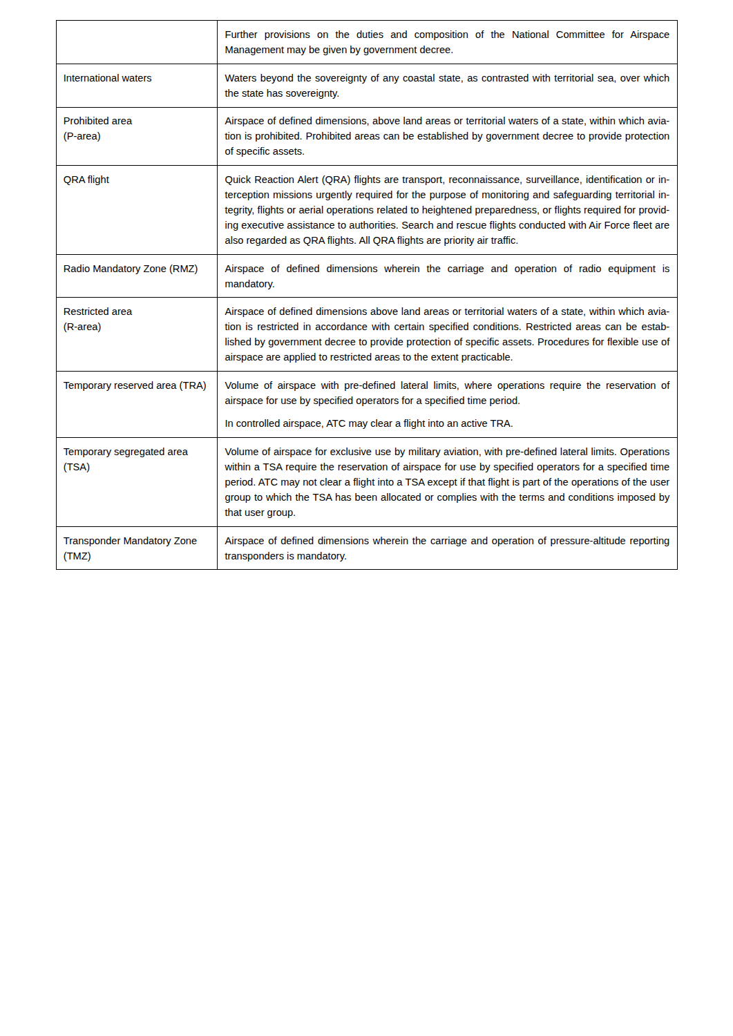| | Further provisions on the duties and composition of the National Committee for Airspace Management may be given by government decree. |
| International waters | Waters beyond the sovereignty of any coastal state, as contrasted with territorial sea, over which the state has sovereignty. |
| Prohibited area (P-area) | Airspace of defined dimensions, above land areas or territorial waters of a state, within which aviation is prohibited. Prohibited areas can be established by government decree to provide protection of specific assets. |
| QRA flight | Quick Reaction Alert (QRA) flights are transport, reconnaissance, surveillance, identification or interception missions urgently required for the purpose of monitoring and safeguarding territorial integrity, flights or aerial operations related to heightened preparedness, or flights required for providing executive assistance to authorities. Search and rescue flights conducted with Air Force fleet are also regarded as QRA flights. All QRA flights are priority air traffic. |
| Radio Mandatory Zone (RMZ) | Airspace of defined dimensions wherein the carriage and operation of radio equipment is mandatory. |
| Restricted area (R-area) | Airspace of defined dimensions above land areas or territorial waters of a state, within which aviation is restricted in accordance with certain specified conditions. Restricted areas can be established by government decree to provide protection of specific assets. Procedures for flexible use of airspace are applied to restricted areas to the extent practicable. |
| Temporary reserved area (TRA) | Volume of airspace with pre-defined lateral limits, where operations require the reservation of airspace for use by specified operators for a specified time period. In controlled airspace, ATC may clear a flight into an active TRA. |
| Temporary segregated area (TSA) | Volume of airspace for exclusive use by military aviation, with pre-defined lateral limits. Operations within a TSA require the reservation of airspace for use by specified operators for a specified time period. ATC may not clear a flight into a TSA except if that flight is part of the operations of the user group to which the TSA has been allocated or complies with the terms and conditions imposed by that user group. |
| Transponder Mandatory Zone (TMZ) | Airspace of defined dimensions wherein the carriage and operation of pressure-altitude reporting transponders is mandatory. |